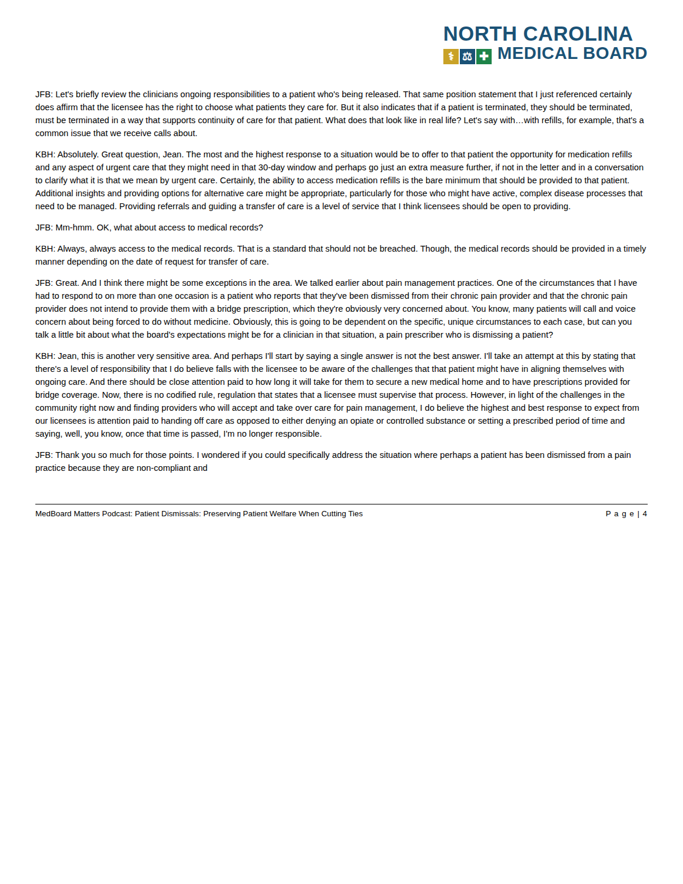NORTH CAROLINA
⚕⚖✚MEDICAL BOARD
JFB: Let's briefly review the clinicians ongoing responsibilities to a patient who's being released. That same position statement that I just referenced certainly does affirm that the licensee has the right to choose what patients they care for. But it also indicates that if a patient is terminated, they should be terminated, must be terminated in a way that supports continuity of care for that patient. What does that look like in real life? Let's say with…with refills, for example, that's a common issue that we receive calls about.
KBH: Absolutely. Great question, Jean. The most and the highest response to a situation would be to offer to that patient the opportunity for medication refills and any aspect of urgent care that they might need in that 30-day window and perhaps go just an extra measure further, if not in the letter and in a conversation to clarify what it is that we mean by urgent care. Certainly, the ability to access medication refills is the bare minimum that should be provided to that patient. Additional insights and providing options for alternative care might be appropriate, particularly for those who might have active, complex disease processes that need to be managed. Providing referrals and guiding a transfer of care is a level of service that I think licensees should be open to providing.
JFB: Mm-hmm. OK, what about access to medical records?
KBH: Always, always access to the medical records. That is a standard that should not be breached. Though, the medical records should be provided in a timely manner depending on the date of request for transfer of care.
JFB: Great. And I think there might be some exceptions in the area. We talked earlier about pain management practices. One of the circumstances that I have had to respond to on more than one occasion is a patient who reports that they've been dismissed from their chronic pain provider and that the chronic pain provider does not intend to provide them with a bridge prescription, which they're obviously very concerned about. You know, many patients will call and voice concern about being forced to do without medicine. Obviously, this is going to be dependent on the specific, unique circumstances to each case, but can you talk a little bit about what the board's expectations might be for a clinician in that situation, a pain prescriber who is dismissing a patient?
KBH: Jean, this is another very sensitive area. And perhaps I'll start by saying a single answer is not the best answer. I'll take an attempt at this by stating that there's a level of responsibility that I do believe falls with the licensee to be aware of the challenges that that patient might have in aligning themselves with ongoing care. And there should be close attention paid to how long it will take for them to secure a new medical home and to have prescriptions provided for bridge coverage. Now, there is no codified rule, regulation that states that a licensee must supervise that process. However, in light of the challenges in the community right now and finding providers who will accept and take over care for pain management, I do believe the highest and best response to expect from our licensees is attention paid to handing off care as opposed to either denying an opiate or controlled substance or setting a prescribed period of time and saying, well, you know, once that time is passed, I'm no longer responsible.
JFB: Thank you so much for those points. I wondered if you could specifically address the situation where perhaps a patient has been dismissed from a pain practice because they are non-compliant and
MedBoard Matters Podcast: Patient Dismissals: Preserving Patient Welfare When Cutting Ties
P a g e | 4